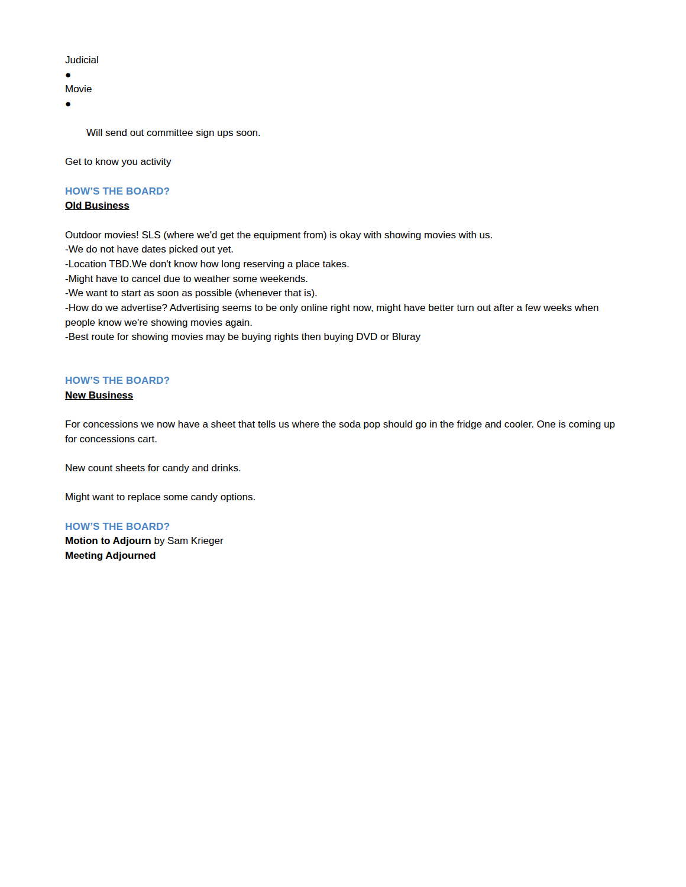Judicial
●
Movie
●
Will send out committee sign ups soon.
Get to know you activity
HOW’S THE BOARD?
Old Business
Outdoor movies! SLS (where we'd get the equipment from) is okay with showing movies with us.
-We do not have dates picked out yet.
-Location TBD.We don't know how long reserving a place takes.
-Might have to cancel due to weather some weekends.
-We want to start as soon as possible (whenever that is).
-How do we advertise? Advertising seems to be only online right now, might have better turn out after a few weeks when people know we're showing movies again.
-Best route for showing movies may be buying rights then buying DVD or Bluray
HOW’S THE BOARD?
New Business
For concessions we now have a sheet that tells us where the soda pop should go in the fridge and cooler. One is coming up for concessions cart.
New count sheets for candy and drinks.
Might want to replace some candy options.
HOW’S THE BOARD?
Motion to Adjourn by Sam Krieger
Meeting Adjourned